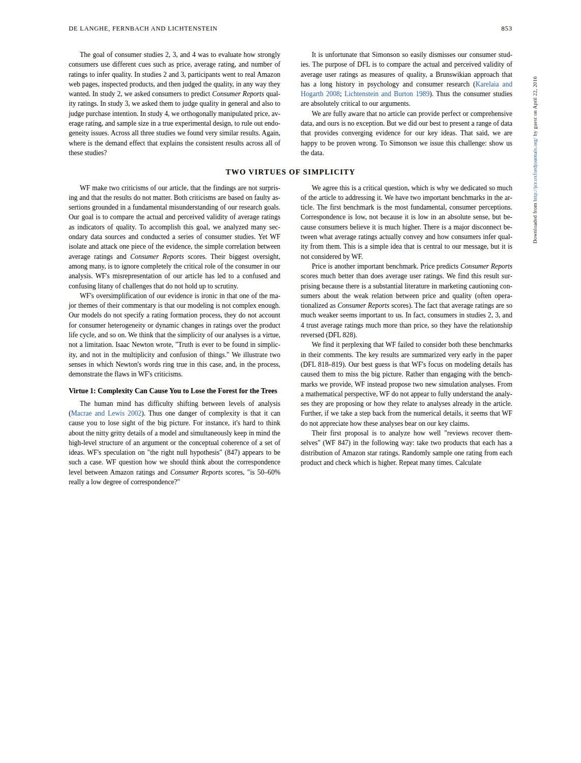De Langhe, Fernbach and Lichtenstein 853
Downloaded from http://jcr.oxfordjournals.org/ by guest on April 22, 2016
The goal of consumer studies 2, 3, and 4 was to evaluate how strongly consumers use different cues such as price, average rating, and number of ratings to infer quality. In studies 2 and 3, participants went to real Amazon web pages, inspected products, and then judged the quality, in any way they wanted. In study 2, we asked consumers to predict Consumer Reports quality ratings. In study 3, we asked them to judge quality in general and also to judge purchase intention. In study 4, we orthogonally manipulated price, average rating, and sample size in a true experimental design, to rule out endogeneity issues. Across all three studies we found very similar results. Again, where is the demand effect that explains the consistent results across all of these studies?
It is unfortunate that Simonson so easily dismisses our consumer studies. The purpose of DFL is to compare the actual and perceived validity of average user ratings as measures of quality, a Brunswikian approach that has a long history in psychology and consumer research (Karelaia and Hogarth 2008; Lichtenstein and Burton 1989). Thus the consumer studies are absolutely critical to our arguments.
We are fully aware that no article can provide perfect or comprehensive data, and ours is no exception. But we did our best to present a range of data that provides converging evidence for our key ideas. That said, we are happy to be proven wrong. To Simonson we issue this challenge: show us the data.
Two Virtues of Simplicity
WF make two criticisms of our article, that the findings are not surprising and that the results do not matter. Both criticisms are based on faulty assertions grounded in a fundamental misunderstanding of our research goals. Our goal is to compare the actual and perceived validity of average ratings as indicators of quality. To accomplish this goal, we analyzed many secondary data sources and conducted a series of consumer studies. Yet WF isolate and attack one piece of the evidence, the simple correlation between average ratings and Consumer Reports scores. Their biggest oversight, among many, is to ignore completely the critical role of the consumer in our analysis. WF's misrepresentation of our article has led to a confused and confusing litany of challenges that do not hold up to scrutiny.
WF's oversimplification of our evidence is ironic in that one of the major themes of their commentary is that our modeling is not complex enough. Our models do not specify a rating formation process, they do not account for consumer heterogeneity or dynamic changes in ratings over the product life cycle, and so on. We think that the simplicity of our analyses is a virtue, not a limitation. Isaac Newton wrote, "Truth is ever to be found in simplicity, and not in the multiplicity and confusion of things." We illustrate two senses in which Newton's words ring true in this case, and, in the process, demonstrate the flaws in WF's criticisms.
Virtue 1: Complexity Can Cause You to Lose the Forest for the Trees
The human mind has difficulty shifting between levels of analysis (Macrae and Lewis 2002). Thus one danger of complexity is that it can cause you to lose sight of the big picture. For instance, it's hard to think about the nitty gritty details of a model and simultaneously keep in mind the high-level structure of an argument or the conceptual coherence of a set of ideas. WF's speculation on "the right null hypothesis" (847) appears to be such a case. WF question how we should think about the correspondence level between Amazon ratings and Consumer Reports scores, "is 50–60% really a low degree of correspondence?"
We agree this is a critical question, which is why we dedicated so much of the article to addressing it. We have two important benchmarks in the article. The first benchmark is the most fundamental, consumer perceptions. Correspondence is low, not because it is low in an absolute sense, but because consumers believe it is much higher. There is a major disconnect between what average ratings actually convey and how consumers infer quality from them. This is a simple idea that is central to our message, but it is not considered by WF.
Price is another important benchmark. Price predicts Consumer Reports scores much better than does average user ratings. We find this result surprising because there is a substantial literature in marketing cautioning consumers about the weak relation between price and quality (often operationalized as Consumer Reports scores). The fact that average ratings are so much weaker seems important to us. In fact, consumers in studies 2, 3, and 4 trust average ratings much more than price, so they have the relationship reversed (DFL 828).
We find it perplexing that WF failed to consider both these benchmarks in their comments. The key results are summarized very early in the paper (DFL 818–819). Our best guess is that WF's focus on modeling details has caused them to miss the big picture. Rather than engaging with the benchmarks we provide, WF instead propose two new simulation analyses. From a mathematical perspective, WF do not appear to fully understand the analyses they are proposing or how they relate to analyses already in the article. Further, if we take a step back from the numerical details, it seems that WF do not appreciate how these analyses bear on our key claims.
Their first proposal is to analyze how well "reviews recover themselves" (WF 847) in the following way: take two products that each has a distribution of Amazon star ratings. Randomly sample one rating from each product and check which is higher. Repeat many times. Calculate